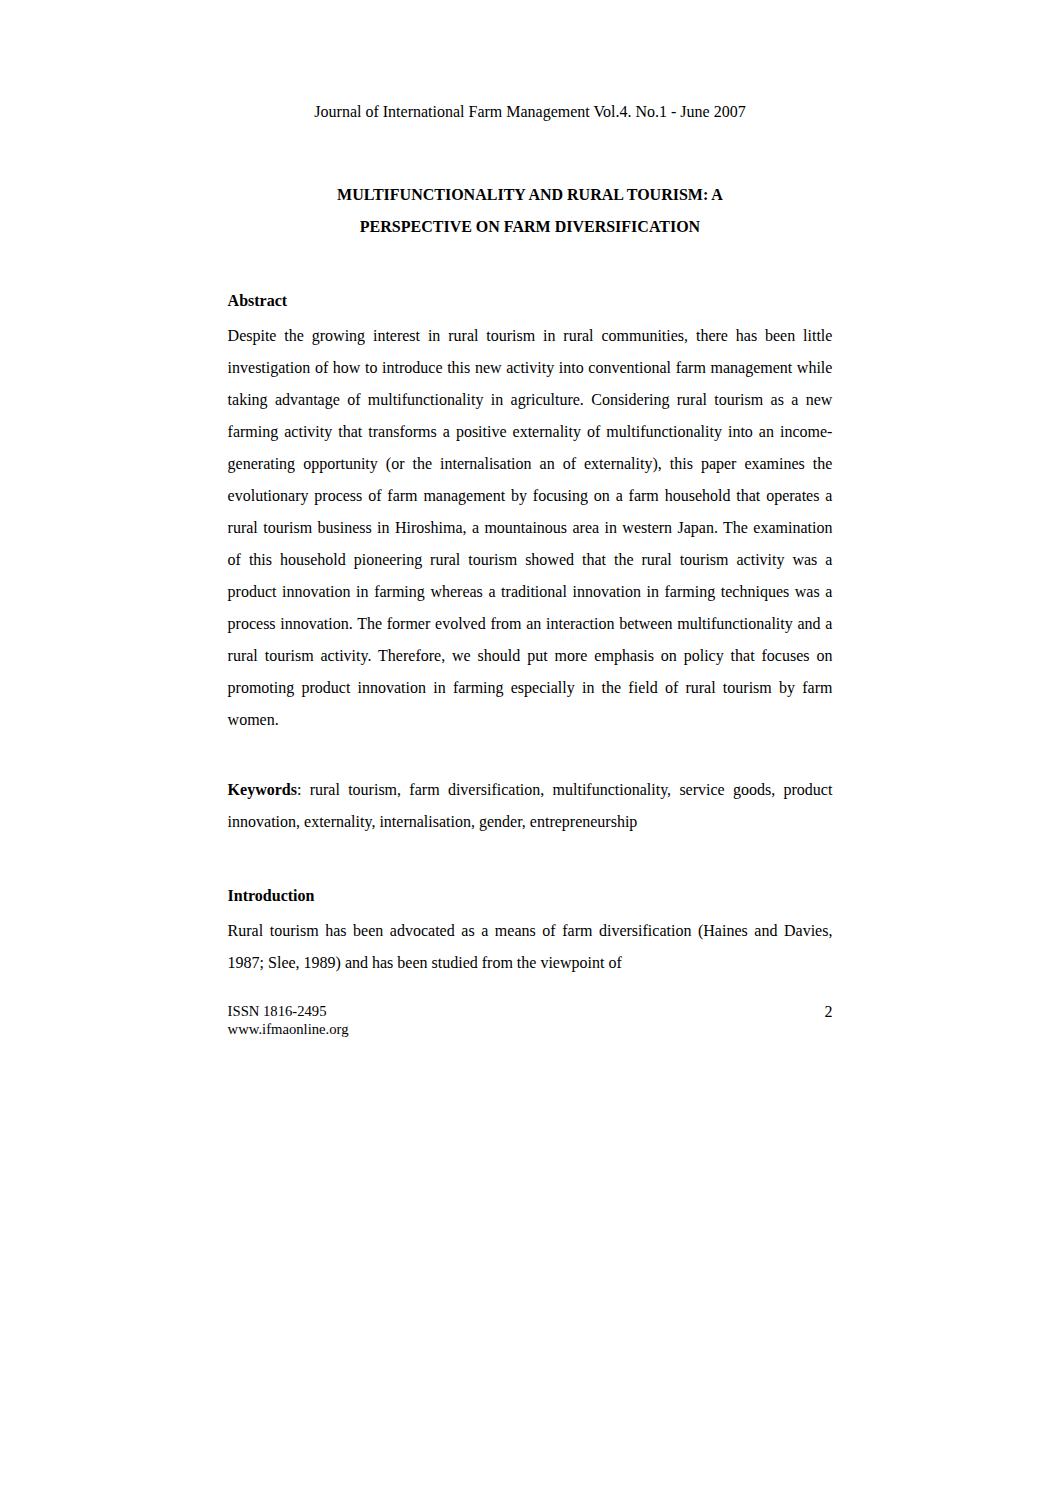Journal of International Farm Management Vol.4. No.1 - June 2007
Multifunctionality and Rural Tourism: A
Perspective on Farm Diversification
Abstract
Despite the growing interest in rural tourism in rural communities, there has been little investigation of how to introduce this new activity into conventional farm management while taking advantage of multifunctionality in agriculture. Considering rural tourism as a new farming activity that transforms a positive externality of multifunctionality into an income-generating opportunity (or the internalisation an of externality), this paper examines the evolutionary process of farm management by focusing on a farm household that operates a rural tourism business in Hiroshima, a mountainous area in western Japan. The examination of this household pioneering rural tourism showed that the rural tourism activity was a product innovation in farming whereas a traditional innovation in farming techniques was a process innovation. The former evolved from an interaction between multifunctionality and a rural tourism activity. Therefore, we should put more emphasis on policy that focuses on promoting product innovation in farming especially in the field of rural tourism by farm women.
Keywords: rural tourism, farm diversification, multifunctionality, service goods, product innovation, externality, internalisation, gender, entrepreneurship
Introduction
Rural tourism has been advocated as a means of farm diversification (Haines and Davies, 1987; Slee, 1989) and has been studied from the viewpoint of
ISSN 1816-2495
www.ifmaonline.org
2